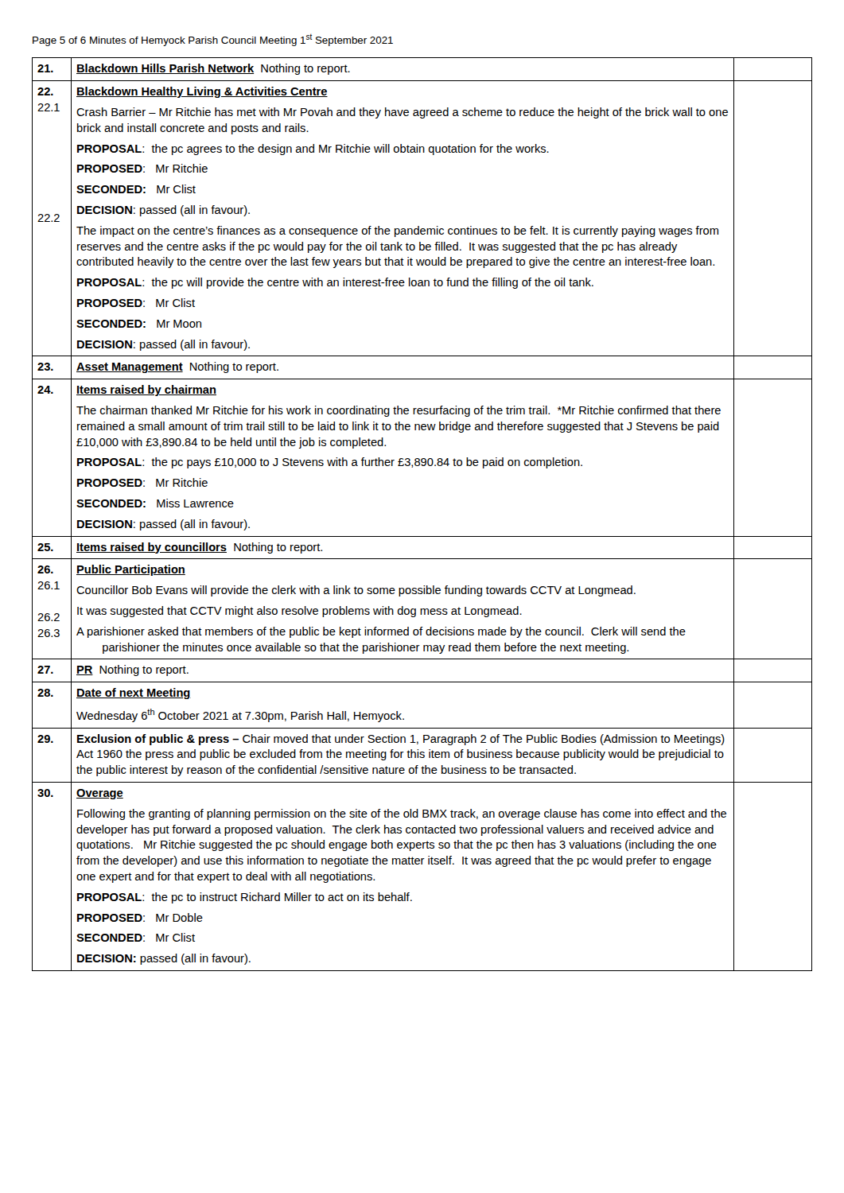Page 5 of 6 Minutes of Hemyock Parish Council Meeting 1st September 2021
| 21. | Blackdown Hills Parish Network Nothing to report. | |
| 22. 22.1 22.2 | Blackdown Healthy Living & Activities Centre Crash Barrier – Mr Ritchie has met with Mr Povah and they have agreed a scheme to reduce the height of the brick wall to one brick and install concrete and posts and rails. PROPOSAL : the pc agrees to the design and Mr Ritchie will obtain quotation for the works. PROPOSED : Mr Ritchie SECONDED: Mr Clist DECISION : passed (all in favour). The impact on the centre’s finances as a consequence of the pandemic continues to be felt. It is currently paying wages from reserves and the centre asks if the pc would pay for the oil tank to be filled. It was suggested that the pc has already contributed heavily to the centre over the last few years but that it would be prepared to give the centre an interest-free loan. PROPOSAL : the pc will provide the centre with an interest-free loan to fund the filling of the oil tank. PROPOSED : Mr Clist SECONDED: Mr Moon DECISION : passed (all in favour). | |
| 23. | Asset Management Nothing to report. | |
| 24. | Items raised by chairman The chairman thanked Mr Ritchie for his work in coordinating the resurfacing of the trim trail. *Mr Ritchie confirmed that there remained a small amount of trim trail still to be laid to link it to the new bridge and therefore suggested that J Stevens be paid £10,000 with £3,890.84 to be held until the job is completed. PROPOSAL : the pc pays £10,000 to J Stevens with a further £3,890.84 to be paid on completion. PROPOSED : Mr Ritchie SECONDED: Miss Lawrence DECISION : passed (all in favour). | |
| 25. | Items raised by councillors Nothing to report. | |
| 26. 26.1 26.2 26.3 | Public Participation Councillor Bob Evans will provide the clerk with a link to some possible funding towards CCTV at Longmead. It was suggested that CCTV might also resolve problems with dog mess at Longmead. A parishioner asked that members of the public be kept informed of decisions made by the council. Clerk will send the parishioner the minutes once available so that the parishioner may read them before the next meeting. | |
| 27. | PR Nothing to report. | |
| 28. | Date of next Meeting Wednesday 6 th October 2021 at 7.30pm, Parish Hall, Hemyock. | |
| 29. | Exclusion of public & press – Chair moved that under Section 1, Paragraph 2 of The Public Bodies (Admission to Meetings) Act 1960 the press and public be excluded from the meeting for this item of business because publicity would be prejudicial to the public interest by reason of the confidential /sensitive nature of the business to be transacted. | |
| 30. | Overage Following the granting of planning permission on the site of the old BMX track, an overage clause has come into effect and the developer has put forward a proposed valuation. The clerk has contacted two professional valuers and received advice and quotations. Mr Ritchie suggested the pc should engage both experts so that the pc then has 3 valuations (including the one from the developer) and use this information to negotiate the matter itself. It was agreed that the pc would prefer to engage one expert and for that expert to deal with all negotiations. PROPOSAL : the pc to instruct Richard Miller to act on its behalf. PROPOSED : Mr Doble SECONDED : Mr Clist DECISION: passed (all in favour). | |